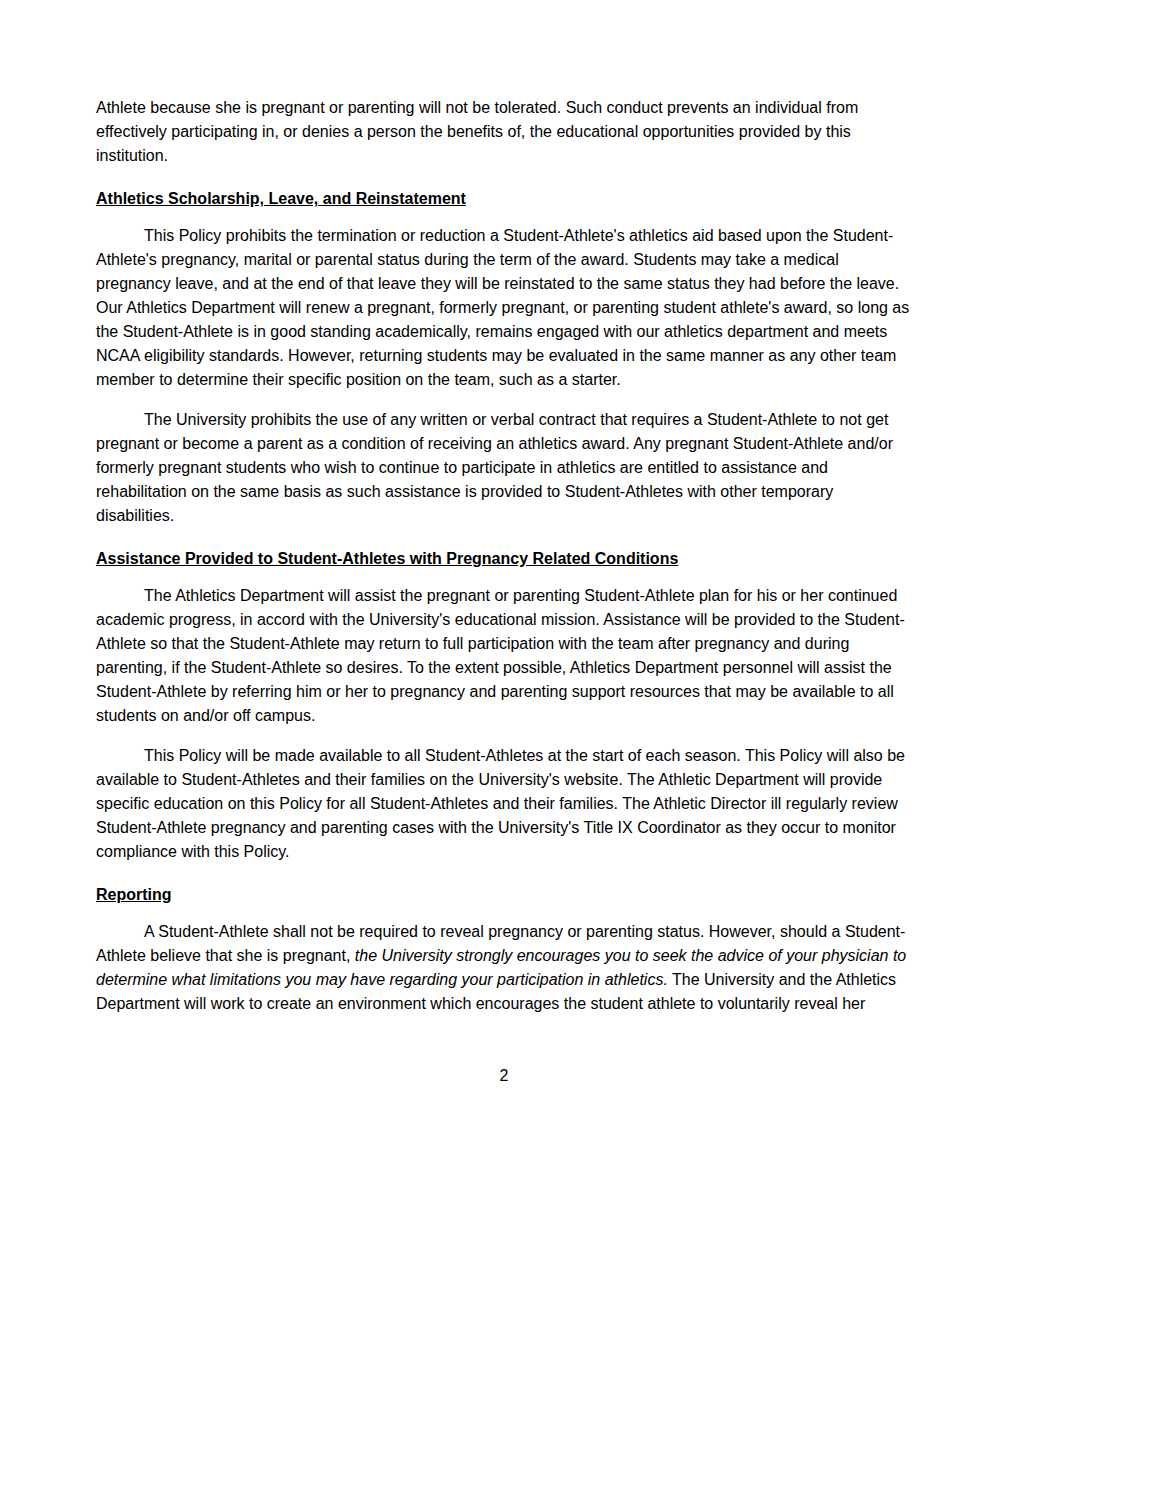Athlete because she is pregnant or parenting will not be tolerated. Such conduct prevents an individual from effectively participating in, or denies a person the benefits of, the educational opportunities provided by this institution.
Athletics Scholarship, Leave, and Reinstatement
This Policy prohibits the termination or reduction a Student-Athlete's athletics aid based upon the Student-Athlete's pregnancy, marital or parental status during the term of the award. Students may take a medical pregnancy leave, and at the end of that leave they will be reinstated to the same status they had before the leave. Our Athletics Department will renew a pregnant, formerly pregnant, or parenting student athlete's award, so long as the Student-Athlete is in good standing academically, remains engaged with our athletics department and meets NCAA eligibility standards. However, returning students may be evaluated in the same manner as any other team member to determine their specific position on the team, such as a starter.
The University prohibits the use of any written or verbal contract that requires a Student-Athlete to not get pregnant or become a parent as a condition of receiving an athletics award. Any pregnant Student-Athlete and/or formerly pregnant students who wish to continue to participate in athletics are entitled to assistance and rehabilitation on the same basis as such assistance is provided to Student-Athletes with other temporary disabilities.
Assistance Provided to Student-Athletes with Pregnancy Related Conditions
The Athletics Department will assist the pregnant or parenting Student-Athlete plan for his or her continued academic progress, in accord with the University's educational mission. Assistance will be provided to the Student-Athlete so that the Student-Athlete may return to full participation with the team after pregnancy and during parenting, if the Student-Athlete so desires. To the extent possible, Athletics Department personnel will assist the Student-Athlete by referring him or her to pregnancy and parenting support resources that may be available to all students on and/or off campus.
This Policy will be made available to all Student-Athletes at the start of each season. This Policy will also be available to Student-Athletes and their families on the University's website. The Athletic Department will provide specific education on this Policy for all Student-Athletes and their families. The Athletic Director ill regularly review Student-Athlete pregnancy and parenting cases with the University's Title IX Coordinator as they occur to monitor compliance with this Policy.
Reporting
A Student-Athlete shall not be required to reveal pregnancy or parenting status. However, should a Student-Athlete believe that she is pregnant, the University strongly encourages you to seek the advice of your physician to determine what limitations you may have regarding your participation in athletics. The University and the Athletics Department will work to create an environment which encourages the student athlete to voluntarily reveal her
2